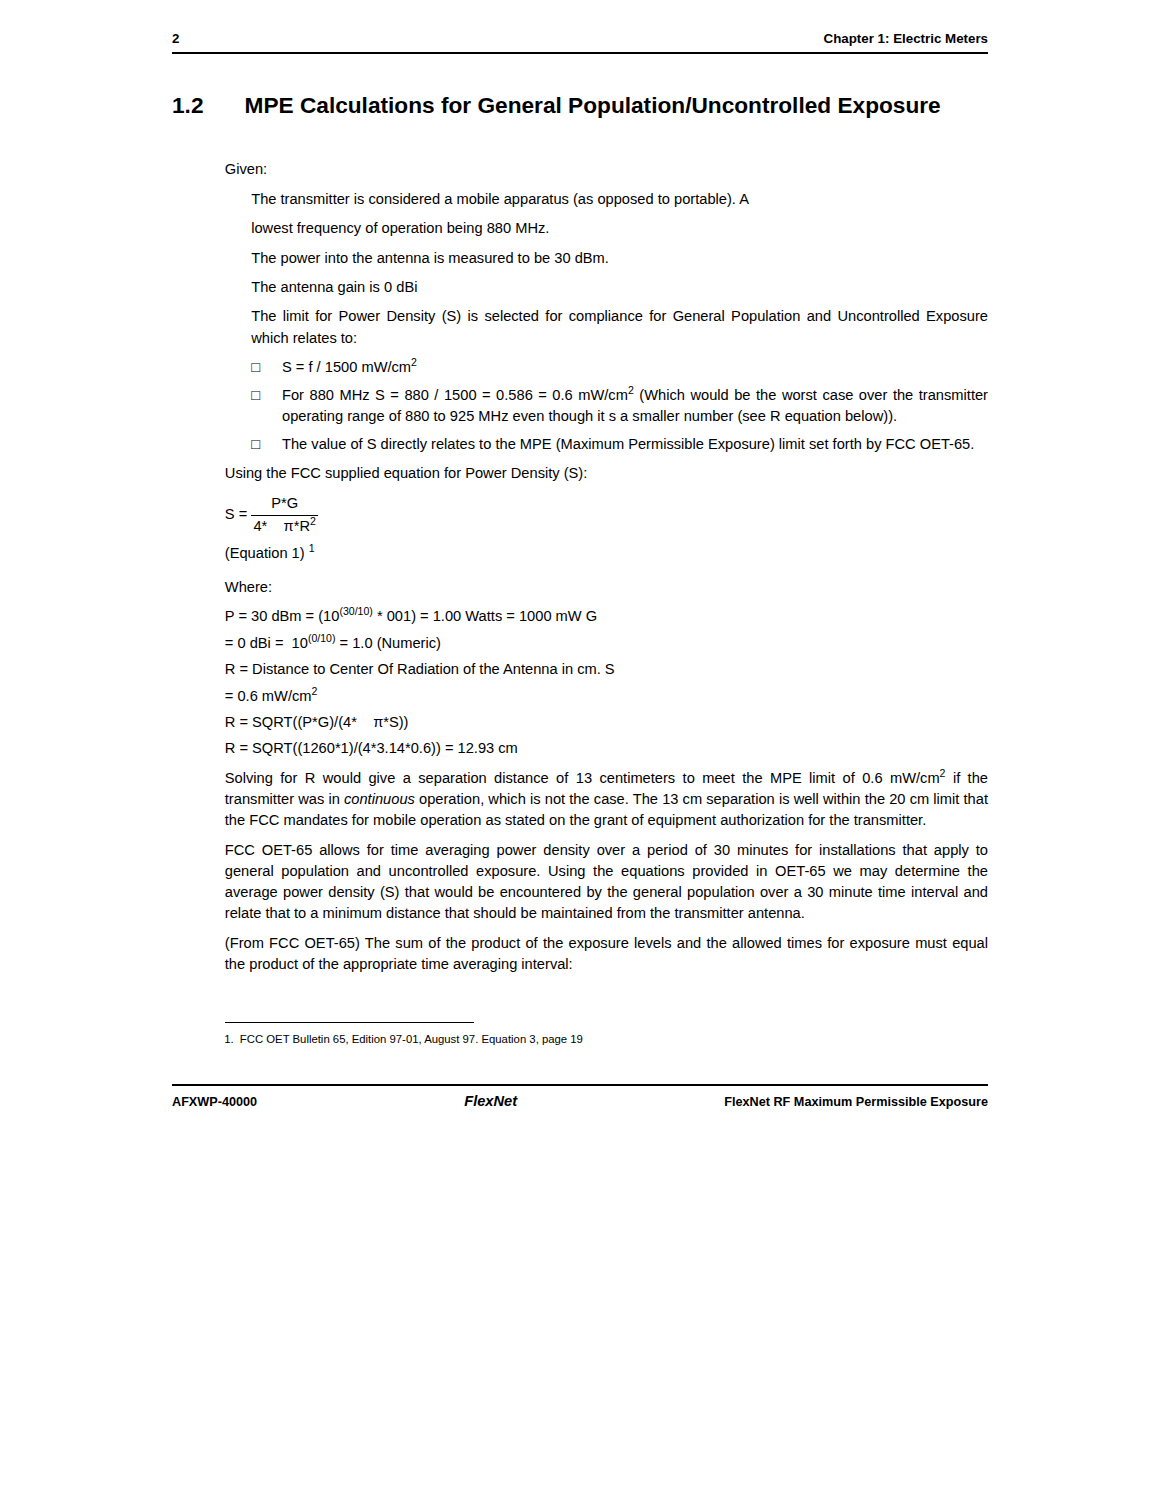2 Chapter 1: Electric Meters
1.2 MPE Calculations for General Population/Uncontrolled Exposure
Given:
The transmitter is considered a mobile apparatus (as opposed to portable). A
lowest frequency of operation being 880 MHz.
The power into the antenna is measured to be 30 dBm.
The antenna gain is 0 dBi
The limit for Power Density (S) is selected for compliance for General Population and Uncontrolled Exposure which relates to:
S = f / 1500 mW/cm2
For 880 MHz S = 880 / 1500 = 0.586 = 0.6 mW/cm2 (Which would be the worst case over the transmitter operating range of 880 to 925 MHz even though it s a smaller number (see R equation below)).
The value of S directly relates to the MPE (Maximum Permissible Exposure) limit set forth by FCC OET-65.
Using the FCC supplied equation for Power Density (S):
S = P*G 4* π*R2
(Equation 1) 1
Where:
P = 30 dBm = (10(30/10) * 001) = 1.00 Watts = 1000 mW G
= 0 dBi = 10(0/10) = 1.0 (Numeric)
R = Distance to Center Of Radiation of the Antenna in cm. S
= 0.6 mW/cm2
R = SQRT((P*G)/(4* π*S))
R = SQRT((1260*1)/(4*3.14*0.6)) = 12.93 cm
Solving for R would give a separation distance of 13 centimeters to meet the MPE limit of 0.6 mW/cm2 if the transmitter was in continuous operation, which is not the case. The 13 cm separation is well within the 20 cm limit that the FCC mandates for mobile operation as stated on the grant of equipment authorization for the transmitter.
FCC OET-65 allows for time averaging power density over a period of 30 minutes for installations that apply to general population and uncontrolled exposure. Using the equations provided in OET-65 we may determine the average power density (S) that would be encountered by the general population over a 30 minute time interval and relate that to a minimum distance that should be maintained from the transmitter antenna.
(From FCC OET-65) The sum of the product of the exposure levels and the allowed times for exposure must equal the product of the appropriate time averaging interval:
1. FCC OET Bulletin 65, Edition 97-01, August 97. Equation 3, page 19
AFXWP-40000 FlexNet FlexNet RF Maximum Permissible Exposure